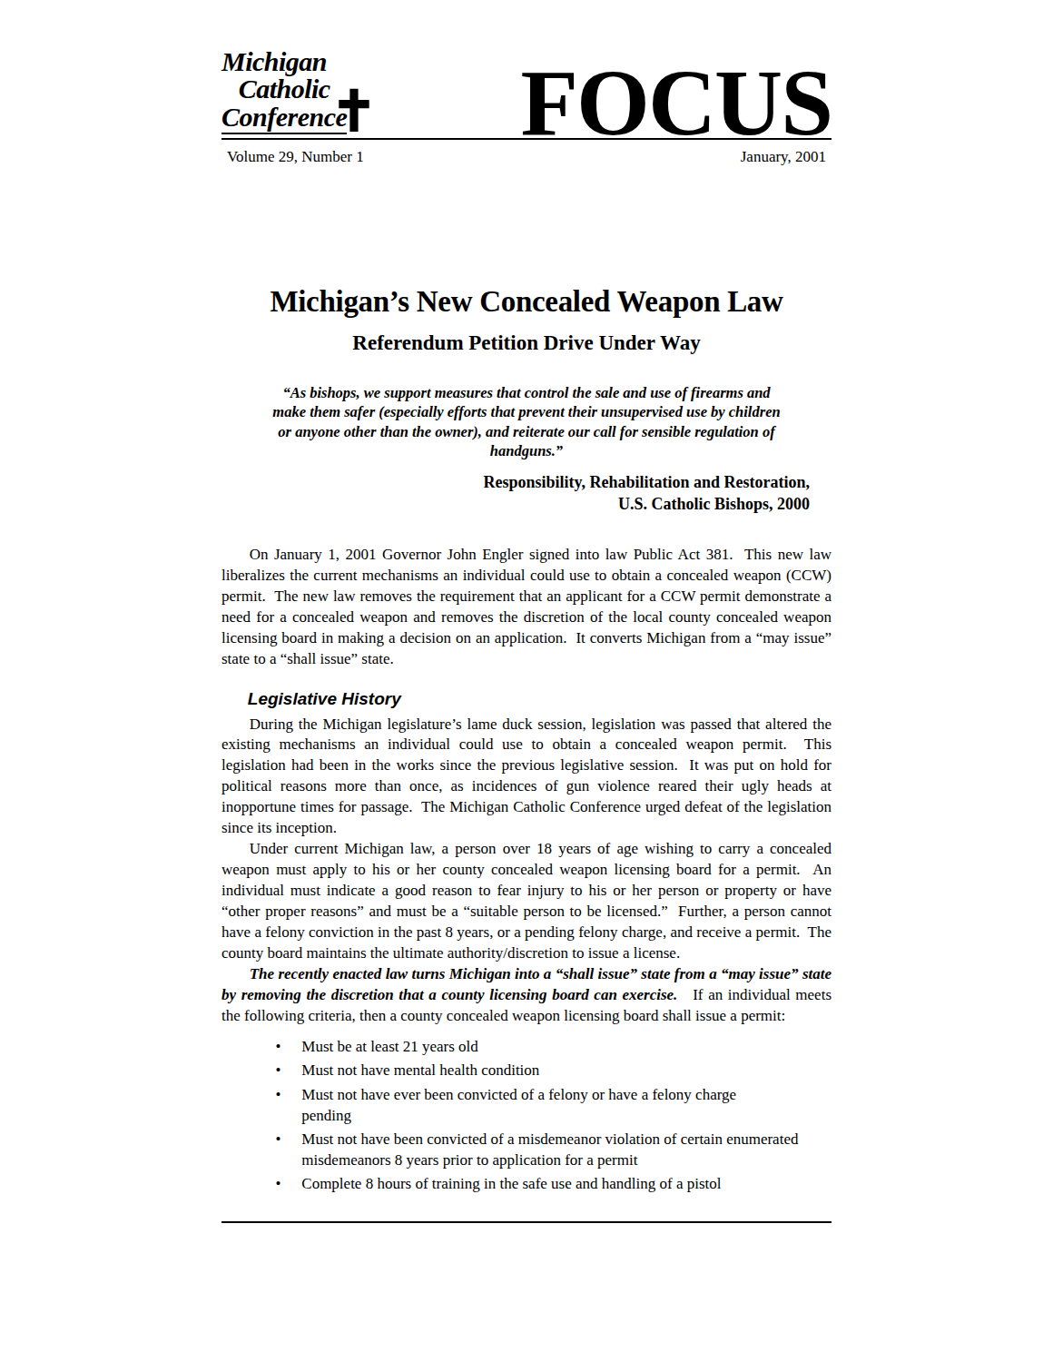Michigan Catholic Conference
✝
FOCUS
Volume 29, Number 1 January, 2001
Michigan’s New Concealed Weapon Law
Referendum Petition Drive Under Way
“As bishops, we support measures that control the sale and use of firearms and make them safer (especially efforts that prevent their unsupervised use by children or anyone other than the owner), and reiterate our call for sensible regulation of handguns.”
Responsibility, Rehabilitation and Restoration, U.S. Catholic Bishops, 2000
On January 1, 2001 Governor John Engler signed into law Public Act 381. This new law liberalizes the current mechanisms an individual could use to obtain a concealed weapon (CCW) permit. The new law removes the requirement that an applicant for a CCW permit demonstrate a need for a concealed weapon and removes the discretion of the local county concealed weapon licensing board in making a decision on an application. It converts Michigan from a “may issue” state to a “shall issue” state.
Legislative History
During the Michigan legislature’s lame duck session, legislation was passed that altered the existing mechanisms an individual could use to obtain a concealed weapon permit. This legislation had been in the works since the previous legislative session. It was put on hold for political reasons more than once, as incidences of gun violence reared their ugly heads at inopportune times for passage. The Michigan Catholic Conference urged defeat of the legislation since its inception.
Under current Michigan law, a person over 18 years of age wishing to carry a concealed weapon must apply to his or her county concealed weapon licensing board for a permit. An individual must indicate a good reason to fear injury to his or her person or property or have “other proper reasons” and must be a “suitable person to be licensed.” Further, a person cannot have a felony conviction in the past 8 years, or a pending felony charge, and receive a permit. The county board maintains the ultimate authority/discretion to issue a license.
The recently enacted law turns Michigan into a “shall issue” state from a “may issue” state by removing the discretion that a county licensing board can exercise. If an individual meets the following criteria, then a county concealed weapon licensing board shall issue a permit:
•Must be at least 21 years old
•Must not have mental health condition
•Must not have ever been convicted of a felony or have a felony charge
pending
•Must not have been convicted of a misdemeanor violation of certain enumerated
misdemeanors 8 years prior to application for a permit
•Complete 8 hours of training in the safe use and handling of a pistol